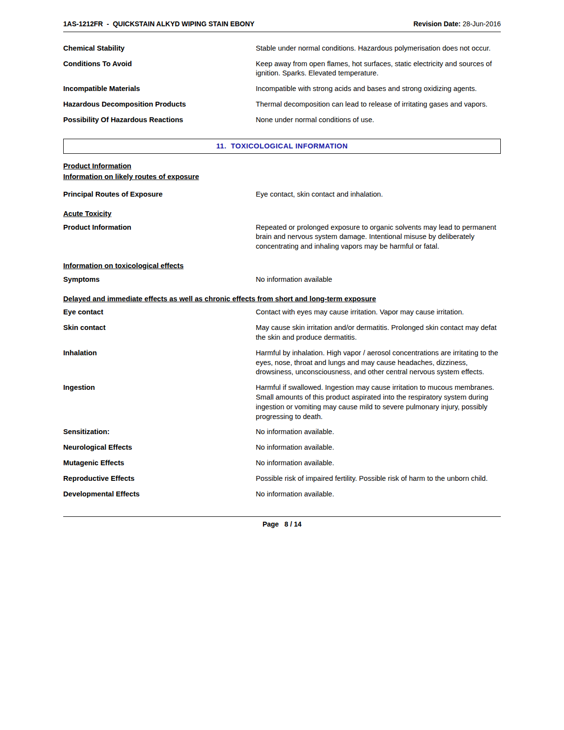1AS-1212FR - QUICKSTAIN ALKYD WIPING STAIN EBONY
Revision Date: 28-Jun-2016
| Chemical Stability | Stable under normal conditions. Hazardous polymerisation does not occur. |
| Conditions To Avoid | Keep away from open flames, hot surfaces, static electricity and sources of ignition. Sparks. Elevated temperature. |
| Incompatible Materials | Incompatible with strong acids and bases and strong oxidizing agents. |
| Hazardous Decomposition Products | Thermal decomposition can lead to release of irritating gases and vapors. |
| Possibility Of Hazardous Reactions | None under normal conditions of use. |
11. TOXICOLOGICAL INFORMATION
Product Information
Information on likely routes of exposure
| Principal Routes of Exposure | Eye contact, skin contact and inhalation. |
Acute Toxicity
| Product Information | Repeated or prolonged exposure to organic solvents may lead to permanent brain and nervous system damage. Intentional misuse by deliberately concentrating and inhaling vapors may be harmful or fatal. |
Information on toxicological effects
| Symptoms | No information available |
Delayed and immediate effects as well as chronic effects from short and long-term exposure
| Eye contact | Contact with eyes may cause irritation. Vapor may cause irritation. |
| Skin contact | May cause skin irritation and/or dermatitis. Prolonged skin contact may defat the skin and produce dermatitis. |
| Inhalation | Harmful by inhalation. High vapor / aerosol concentrations are irritating to the eyes, nose, throat and lungs and may cause headaches, dizziness, drowsiness, unconsciousness, and other central nervous system effects. |
| Ingestion | Harmful if swallowed. Ingestion may cause irritation to mucous membranes. Small amounts of this product aspirated into the respiratory system during ingestion or vomiting may cause mild to severe pulmonary injury, possibly progressing to death. |
| Sensitization: | No information available. |
| Neurological Effects | No information available. |
| Mutagenic Effects | No information available. |
| Reproductive Effects | Possible risk of impaired fertility. Possible risk of harm to the unborn child. |
| Developmental Effects | No information available. |
Page 8 / 14